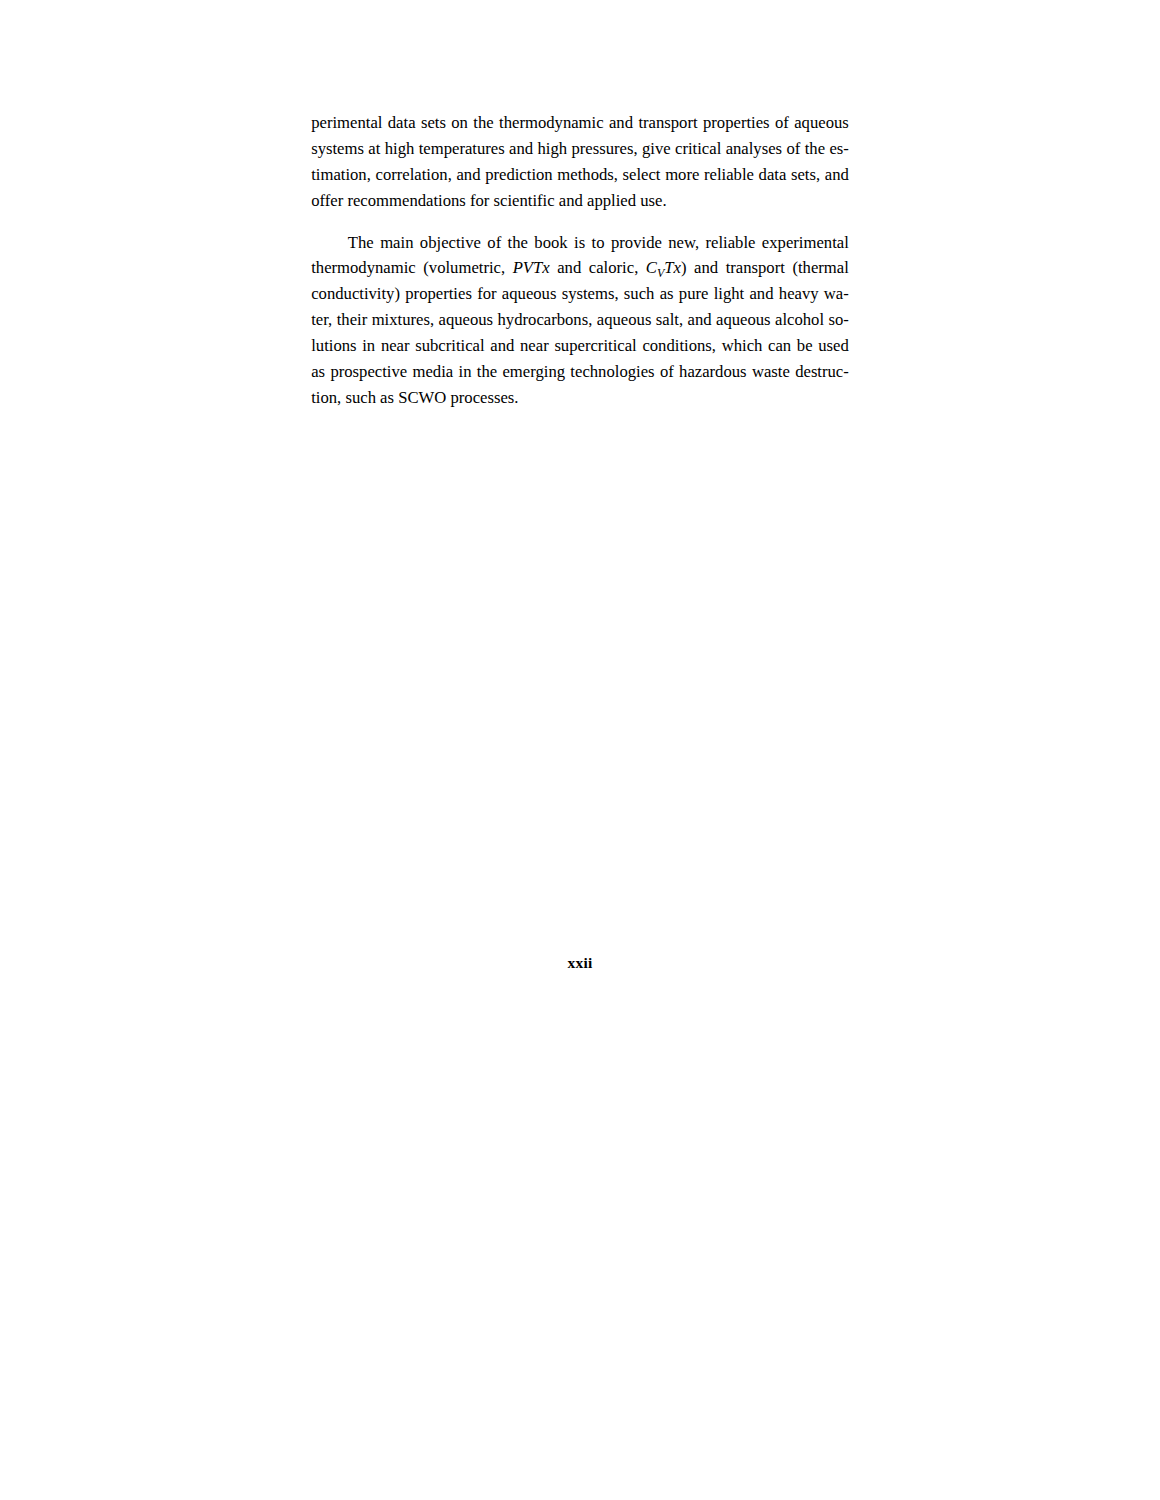perimental data sets on the thermodynamic and transport properties of aqueous systems at high temperatures and high pressures, give critical analyses of the estimation, correlation, and prediction methods, select more reliable data sets, and offer recommendations for scientific and applied use.
The main objective of the book is to provide new, reliable experimental thermodynamic (volumetric, PVTx and caloric, CVTx) and transport (thermal conductivity) properties for aqueous systems, such as pure light and heavy water, their mixtures, aqueous hydrocarbons, aqueous salt, and aqueous alcohol solutions in near subcritical and near supercritical conditions, which can be used as prospective media in the emerging technologies of hazardous waste destruction, such as SCWO processes.
xxii